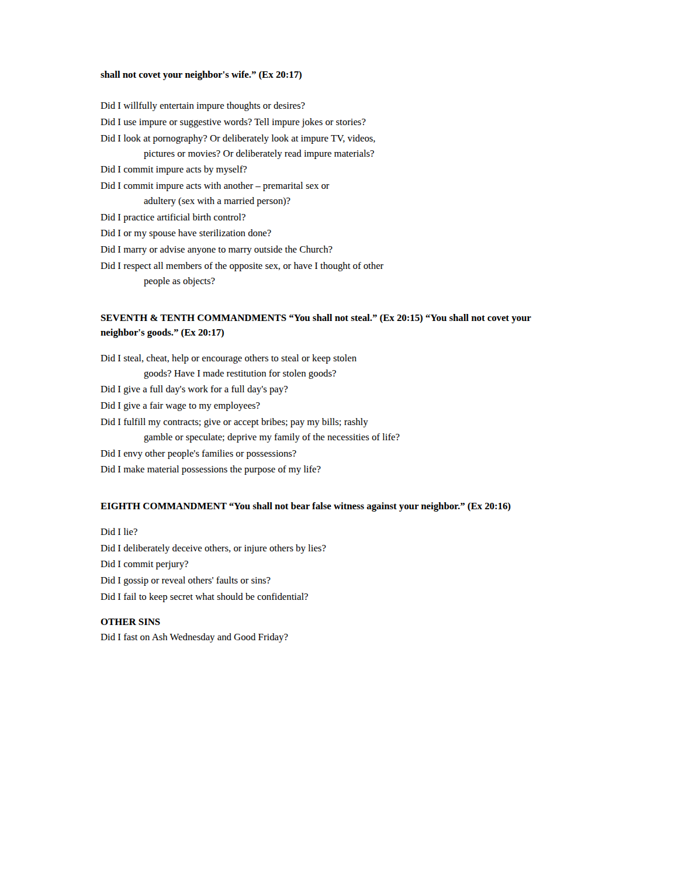shall not covet your neighbor's wife.” (Ex 20:17)
Did I willfully entertain impure thoughts or desires?
Did I use impure or suggestive words? Tell impure jokes or stories?
Did I look at pornography? Or deliberately look at impure TV, videos,pictures or movies? Or deliberately read impure materials?
Did I commit impure acts by myself?
Did I commit impure acts with another – premarital sex oradultery (sex with a married person)?
Did I practice artificial birth control?
Did I or my spouse have sterilization done?
Did I marry or advise anyone to marry outside the Church?
Did I respect all members of the opposite sex, or have I thought of otherpeople as objects?
SEVENTH & TENTH COMMANDMENTS “You shall not steal.” (Ex 20:15) “You shall not covet your neighbor's goods.” (Ex 20:17)
Did I steal, cheat, help or encourage others to steal or keep stolengoods? Have I made restitution for stolen goods?
Did I give a full day's work for a full day's pay?
Did I give a fair wage to my employees?
Did I fulfill my contracts; give or accept bribes; pay my bills; rashlygamble or speculate; deprive my family of the necessities of life?
Did I envy other people's families or possessions?
Did I make material possessions the purpose of my life?
EIGHTH COMMANDMENT “You shall not bear false witness against your neighbor.” (Ex 20:16)
Did I lie?
Did I deliberately deceive others, or injure others by lies?
Did I commit perjury?
Did I gossip or reveal others' faults or sins?
Did I fail to keep secret what should be confidential?
OTHER SINS
Did I fast on Ash Wednesday and Good Friday?